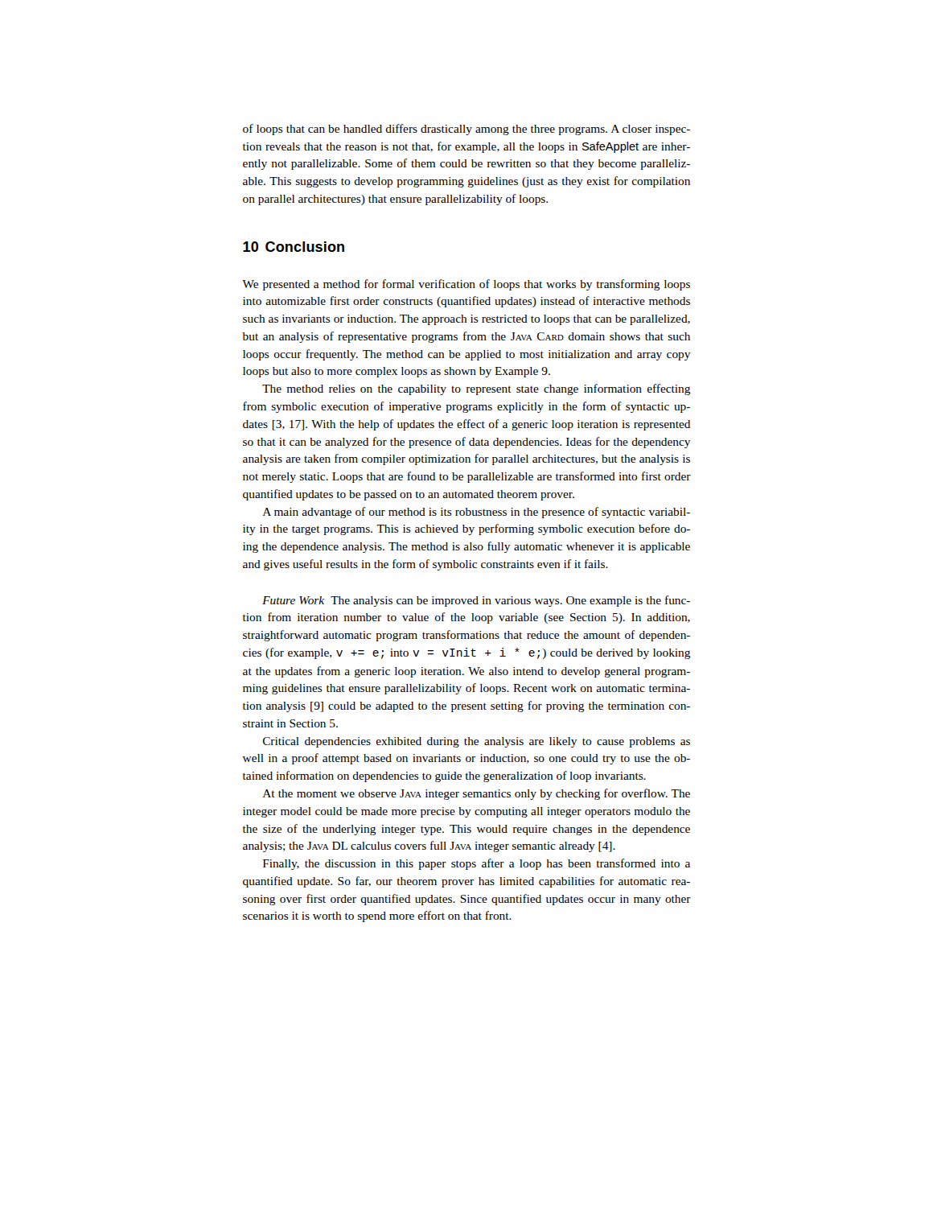of loops that can be handled differs drastically among the three programs. A closer inspection reveals that the reason is not that, for example, all the loops in SafeApplet are inherently not parallelizable. Some of them could be rewritten so that they become parallelizable. This suggests to develop programming guidelines (just as they exist for compilation on parallel architectures) that ensure parallelizability of loops.
10 Conclusion
We presented a method for formal verification of loops that works by transforming loops into automizable first order constructs (quantified updates) instead of interactive methods such as invariants or induction. The approach is restricted to loops that can be parallelized, but an analysis of representative programs from the Java Card domain shows that such loops occur frequently. The method can be applied to most initialization and array copy loops but also to more complex loops as shown by Example 9.
The method relies on the capability to represent state change information effecting from symbolic execution of imperative programs explicitly in the form of syntactic updates [3, 17]. With the help of updates the effect of a generic loop iteration is represented so that it can be analyzed for the presence of data dependencies. Ideas for the dependency analysis are taken from compiler optimization for parallel architectures, but the analysis is not merely static. Loops that are found to be parallelizable are transformed into first order quantified updates to be passed on to an automated theorem prover.
A main advantage of our method is its robustness in the presence of syntactic variability in the target programs. This is achieved by performing symbolic execution before doing the dependence analysis. The method is also fully automatic whenever it is applicable and gives useful results in the form of symbolic constraints even if it fails.
Future Work The analysis can be improved in various ways. One example is the function from iteration number to value of the loop variable (see Section 5). In addition, straightforward automatic program transformations that reduce the amount of dependencies (for example, v += e; into v = vInit + i * e;) could be derived by looking at the updates from a generic loop iteration. We also intend to develop general programming guidelines that ensure parallelizability of loops. Recent work on automatic termination analysis [9] could be adapted to the present setting for proving the termination constraint in Section 5.
Critical dependencies exhibited during the analysis are likely to cause problems as well in a proof attempt based on invariants or induction, so one could try to use the obtained information on dependencies to guide the generalization of loop invariants.
At the moment we observe Java integer semantics only by checking for overflow. The integer model could be made more precise by computing all integer operators modulo the the size of the underlying integer type. This would require changes in the dependence analysis; the Java DL calculus covers full Java integer semantic already [4].
Finally, the discussion in this paper stops after a loop has been transformed into a quantified update. So far, our theorem prover has limited capabilities for automatic reasoning over first order quantified updates. Since quantified updates occur in many other scenarios it is worth to spend more effort on that front.